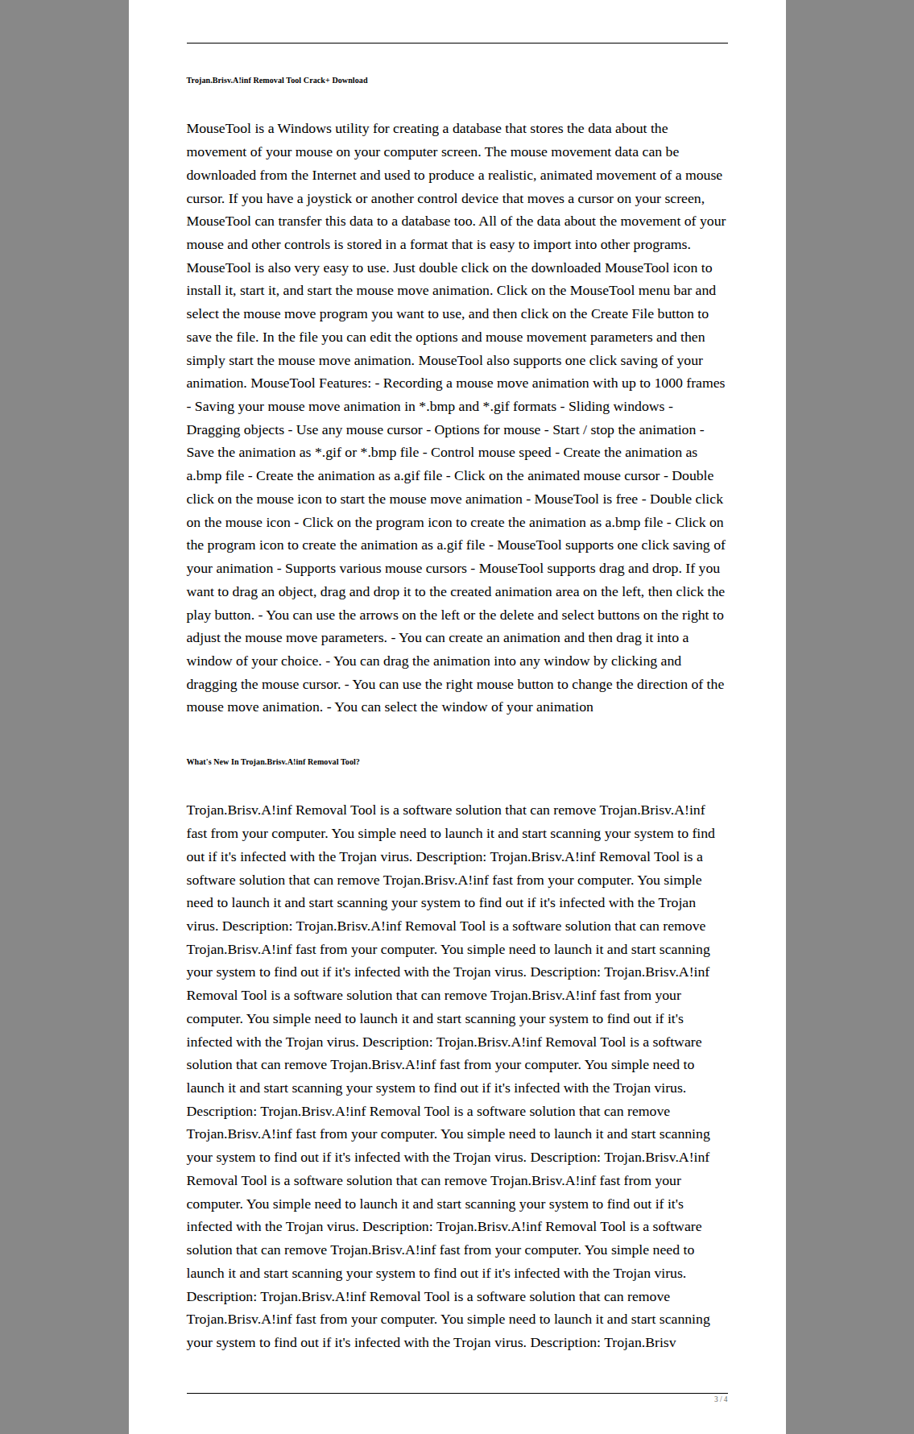Trojan.Brisv.A!inf Removal Tool Crack+ Download
MouseTool is a Windows utility for creating a database that stores the data about the movement of your mouse on your computer screen. The mouse movement data can be downloaded from the Internet and used to produce a realistic, animated movement of a mouse cursor. If you have a joystick or another control device that moves a cursor on your screen, MouseTool can transfer this data to a database too. All of the data about the movement of your mouse and other controls is stored in a format that is easy to import into other programs. MouseTool is also very easy to use. Just double click on the downloaded MouseTool icon to install it, start it, and start the mouse move animation. Click on the MouseTool menu bar and select the mouse move program you want to use, and then click on the Create File button to save the file. In the file you can edit the options and mouse movement parameters and then simply start the mouse move animation. MouseTool also supports one click saving of your animation. MouseTool Features: - Recording a mouse move animation with up to 1000 frames - Saving your mouse move animation in *.bmp and *.gif formats - Sliding windows - Dragging objects - Use any mouse cursor - Options for mouse - Start / stop the animation - Save the animation as *.gif or *.bmp file - Control mouse speed - Create the animation as a.bmp file - Create the animation as a.gif file - Click on the animated mouse cursor - Double click on the mouse icon to start the mouse move animation - MouseTool is free - Double click on the mouse icon - Click on the program icon to create the animation as a.bmp file - Click on the program icon to create the animation as a.gif file - MouseTool supports one click saving of your animation - Supports various mouse cursors - MouseTool supports drag and drop. If you want to drag an object, drag and drop it to the created animation area on the left, then click the play button. - You can use the arrows on the left or the delete and select buttons on the right to adjust the mouse move parameters. - You can create an animation and then drag it into a window of your choice. - You can drag the animation into any window by clicking and dragging the mouse cursor. - You can use the right mouse button to change the direction of the mouse move animation. - You can select the window of your animation
What's New In Trojan.Brisv.A!inf Removal Tool?
Trojan.Brisv.A!inf Removal Tool is a software solution that can remove Trojan.Brisv.A!inf fast from your computer. You simple need to launch it and start scanning your system to find out if it's infected with the Trojan virus. Description: Trojan.Brisv.A!inf Removal Tool is a software solution that can remove Trojan.Brisv.A!inf fast from your computer. You simple need to launch it and start scanning your system to find out if it's infected with the Trojan virus. Description: Trojan.Brisv.A!inf Removal Tool is a software solution that can remove Trojan.Brisv.A!inf fast from your computer. You simple need to launch it and start scanning your system to find out if it's infected with the Trojan virus. Description: Trojan.Brisv.A!inf Removal Tool is a software solution that can remove Trojan.Brisv.A!inf fast from your computer. You simple need to launch it and start scanning your system to find out if it's infected with the Trojan virus. Description: Trojan.Brisv.A!inf Removal Tool is a software solution that can remove Trojan.Brisv.A!inf fast from your computer. You simple need to launch it and start scanning your system to find out if it's infected with the Trojan virus. Description: Trojan.Brisv.A!inf Removal Tool is a software solution that can remove Trojan.Brisv.A!inf fast from your computer. You simple need to launch it and start scanning your system to find out if it's infected with the Trojan virus. Description: Trojan.Brisv.A!inf Removal Tool is a software solution that can remove Trojan.Brisv.A!inf fast from your computer. You simple need to launch it and start scanning your system to find out if it's infected with the Trojan virus. Description: Trojan.Brisv.A!inf Removal Tool is a software solution that can remove Trojan.Brisv.A!inf fast from your computer. You simple need to launch it and start scanning your system to find out if it's infected with the Trojan virus. Description: Trojan.Brisv.A!inf Removal Tool is a software solution that can remove Trojan.Brisv.A!inf fast from your computer. You simple need to launch it and start scanning your system to find out if it's infected with the Trojan virus. Description: Trojan.Brisv
3 / 4